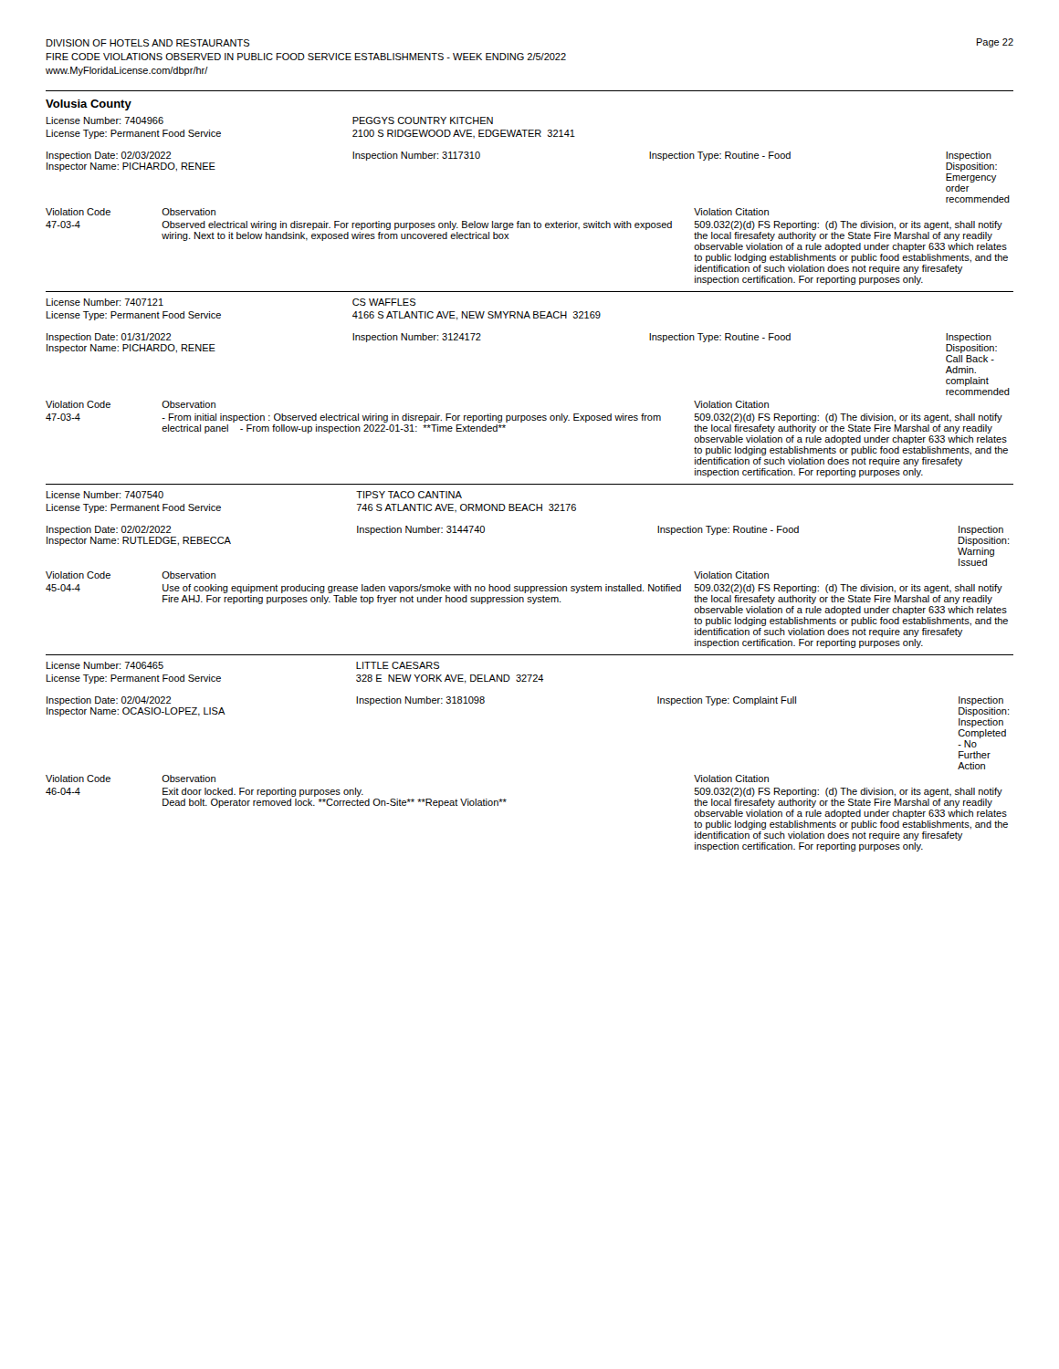Page 22 DIVISION OF HOTELS AND RESTAURANTS FIRE CODE VIOLATIONS OBSERVED IN PUBLIC FOOD SERVICE ESTABLISHMENTS - WEEK ENDING 2/5/2022 www.MyFloridaLicense.com/dbpr/hr/
Volusia County
| License Number: 7404966 | PEGGYS COUNTRY KITCHEN |
| License Type: Permanent Food Service | 2100 S RIDGEWOOD AVE, EDGEWATER 32141 |
| Inspection Date: 02/03/2022 Inspector Name: PICHARDO, RENEE | Inspection Number: 3117310 | Inspection Type: Routine - Food | Inspection Disposition: Emergency order recommended |
| Violation Code | Observation | Violation Citation |
| 47-03-4 | Observed electrical wiring in disrepair. For reporting purposes only. Below large fan to exterior, switch with exposed wiring. Next to it below handsink, exposed wires from uncovered electrical box | 509.032(2)(d) FS Reporting: (d) The division, or its agent, shall notify the local firesafety authority or the State Fire Marshal of any readily observable violation of a rule adopted under chapter 633 which relates to public lodging establishments or public food establishments, and the identification of such violation does not require any firesafety inspection certification. For reporting purposes only. |
| License Number: 7407121 | CS WAFFLES |
| License Type: Permanent Food Service | 4166 S ATLANTIC AVE, NEW SMYRNA BEACH 32169 |
| Inspection Date: 01/31/2022 Inspector Name: PICHARDO, RENEE | Inspection Number: 3124172 | Inspection Type: Routine - Food | Inspection Disposition: Call Back - Admin. complaint recommended |
| Violation Code | Observation | Violation Citation |
| 47-03-4 | - From initial inspection : Observed electrical wiring in disrepair. For reporting purposes only. Exposed wires from electrical panel - From follow-up inspection 2022-01-31: **Time Extended** | 509.032(2)(d) FS Reporting: (d) The division, or its agent, shall notify the local firesafety authority or the State Fire Marshal of any readily observable violation of a rule adopted under chapter 633 which relates to public lodging establishments or public food establishments, and the identification of such violation does not require any firesafety inspection certification. For reporting purposes only. |
| License Number: 7407540 | TIPSY TACO CANTINA |
| License Type: Permanent Food Service | 746 S ATLANTIC AVE, ORMOND BEACH 32176 |
| Inspection Date: 02/02/2022 Inspector Name: RUTLEDGE, REBECCA | Inspection Number: 3144740 | Inspection Type: Routine - Food | Inspection Disposition: Warning Issued |
| Violation Code | Observation | Violation Citation |
| 45-04-4 | Use of cooking equipment producing grease laden vapors/smoke with no hood suppression system installed. Notified Fire AHJ. For reporting purposes only. Table top fryer not under hood suppression system. | 509.032(2)(d) FS Reporting: (d) The division, or its agent, shall notify the local firesafety authority or the State Fire Marshal of any readily observable violation of a rule adopted under chapter 633 which relates to public lodging establishments or public food establishments, and the identification of such violation does not require any firesafety inspection certification. For reporting purposes only. |
| License Number: 7406465 | LITTLE CAESARS |
| License Type: Permanent Food Service | 328 E NEW YORK AVE, DELAND 32724 |
| Inspection Date: 02/04/2022 Inspector Name: OCASIO-LOPEZ, LISA | Inspection Number: 3181098 | Inspection Type: Complaint Full | Inspection Disposition: Inspection Completed - No Further Action |
| Violation Code | Observation | Violation Citation |
| 46-04-4 | Exit door locked. For reporting purposes only. Dead bolt. Operator removed lock. **Corrected On-Site** **Repeat Violation** | 509.032(2)(d) FS Reporting: (d) The division, or its agent, shall notify the local firesafety authority or the State Fire Marshal of any readily observable violation of a rule adopted under chapter 633 which relates to public lodging establishments or public food establishments, and the identification of such violation does not require any firesafety inspection certification. For reporting purposes only. |